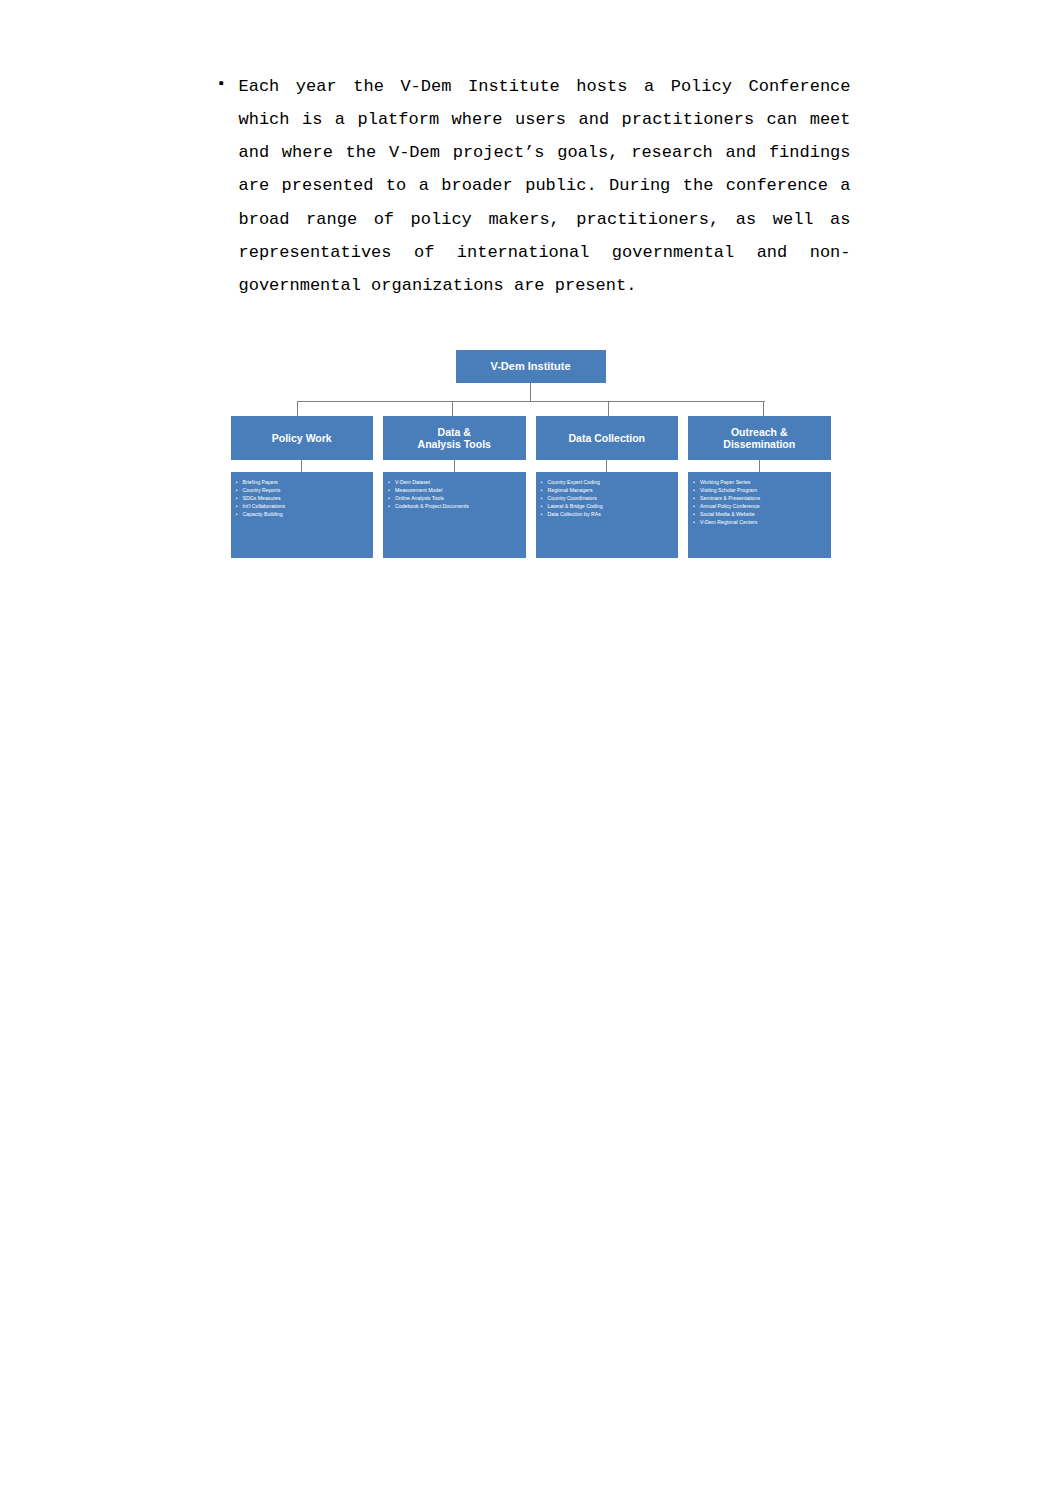Each year the V-Dem Institute hosts a Policy Conference which is a platform where users and practitioners can meet and where the V-Dem project’s goals, research and findings are presented to a broader public. During the conference a broad range of policy makers, practitioners, as well as representatives of international governmental and non-governmental organizations are present.
V-Dem Institute
Policy Work
Briefing Papers
Country Reports
SDGs Measures
Int'l Collaborations
Capacity Building
Data &
Analysis Tools
V-Dem Dataset
Measurement Model
Online Analysis Tools
Codebook & Project Documents
Data Collection
Country Expert Coding
Regional Managers
Country Coordinators
Lateral & Bridge Coding
Data Collection by RAs
Outreach &
Dissemination
Working Paper Series
Visiting Scholar Program
Seminars & Presentations
Annual Policy Conference
Social Media & Website
V-Dem Regional Centers